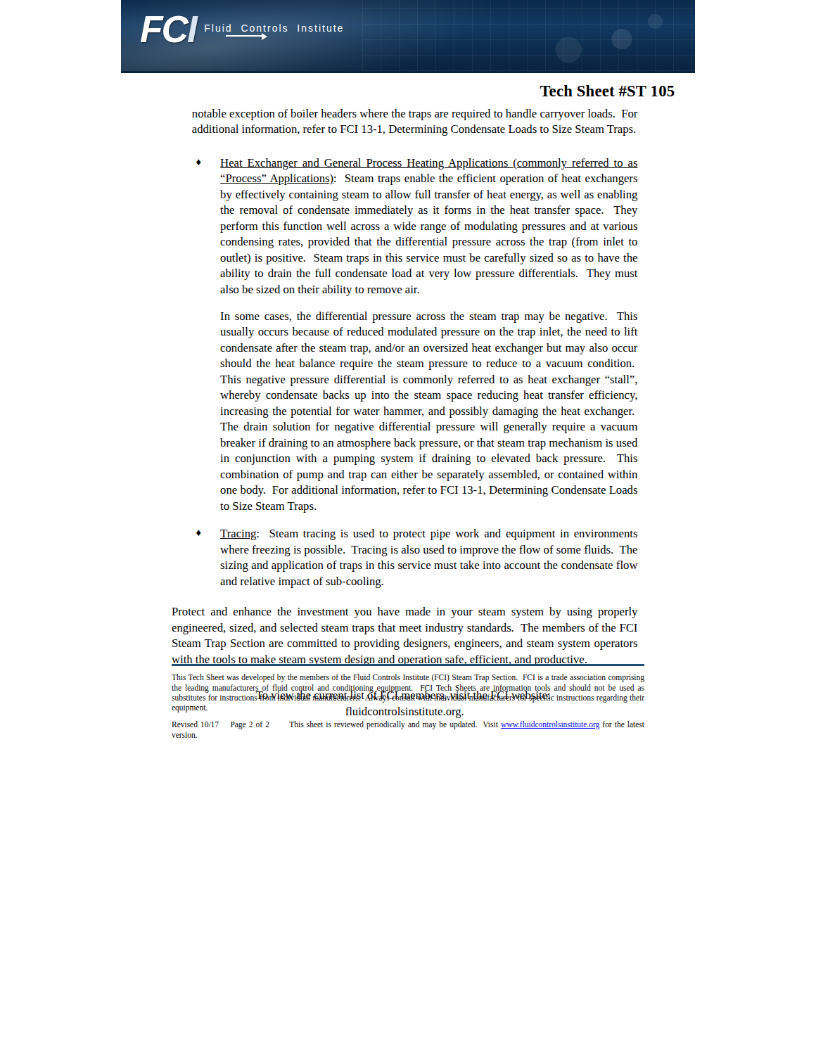FCI Fluid Controls Institute
Tech Sheet #ST 105
notable exception of boiler headers where the traps are required to handle carryover loads. For additional information, refer to FCI 13-1, Determining Condensate Loads to Size Steam Traps.
♦
Heat Exchanger and General Process Heating Applications (commonly referred to as “Process” Applications): Steam traps enable the efficient operation of heat exchangers by effectively containing steam to allow full transfer of heat energy, as well as enabling the removal of condensate immediately as it forms in the heat transfer space. They perform this function well across a wide range of modulating pressures and at various condensing rates, provided that the differential pressure across the trap (from inlet to outlet) is positive. Steam traps in this service must be carefully sized so as to have the ability to drain the full condensate load at very low pressure differentials. They must also be sized on their ability to remove air.
In some cases, the differential pressure across the steam trap may be negative. This usually occurs because of reduced modulated pressure on the trap inlet, the need to lift condensate after the steam trap, and/or an oversized heat exchanger but may also occur should the heat balance require the steam pressure to reduce to a vacuum condition. This negative pressure differential is commonly referred to as heat exchanger “stall”, whereby condensate backs up into the steam space reducing heat transfer efficiency, increasing the potential for water hammer, and possibly damaging the heat exchanger. The drain solution for negative differential pressure will generally require a vacuum breaker if draining to an atmosphere back pressure, or that steam trap mechanism is used in conjunction with a pumping system if draining to elevated back pressure. This combination of pump and trap can either be separately assembled, or contained within one body. For additional information, refer to FCI 13-1, Determining Condensate Loads to Size Steam Traps.
♦
Tracing: Steam tracing is used to protect pipe work and equipment in environments where freezing is possible. Tracing is also used to improve the flow of some fluids. The sizing and application of traps in this service must take into account the condensate flow and relative impact of sub-cooling.
Protect and enhance the investment you have made in your steam system by using properly engineered, sized, and selected steam traps that meet industry standards. The members of the FCI Steam Trap Section are committed to providing designers, engineers, and steam system operators with the tools to make steam system design and operation safe, efficient, and productive.
To view the current list of FCI members, visit the FCI website: fluidcontrolsinstitute.org.
This Tech Sheet was developed by the members of the Fluid Controls Institute (FCI) Steam Trap Section. FCI is a trade association comprising the leading manufacturers of fluid control and conditioning equipment. FCI Tech Sheets are information tools and should not be used as substitutes for instructions from individual manufacturers. Always consult with individual manufacturers for specific instructions regarding their equipment.
Revised 10/17 Page 2 of 2 This sheet is reviewed periodically and may be updated. Visit www.fluidcontrolsinstitute.org for the latest version.